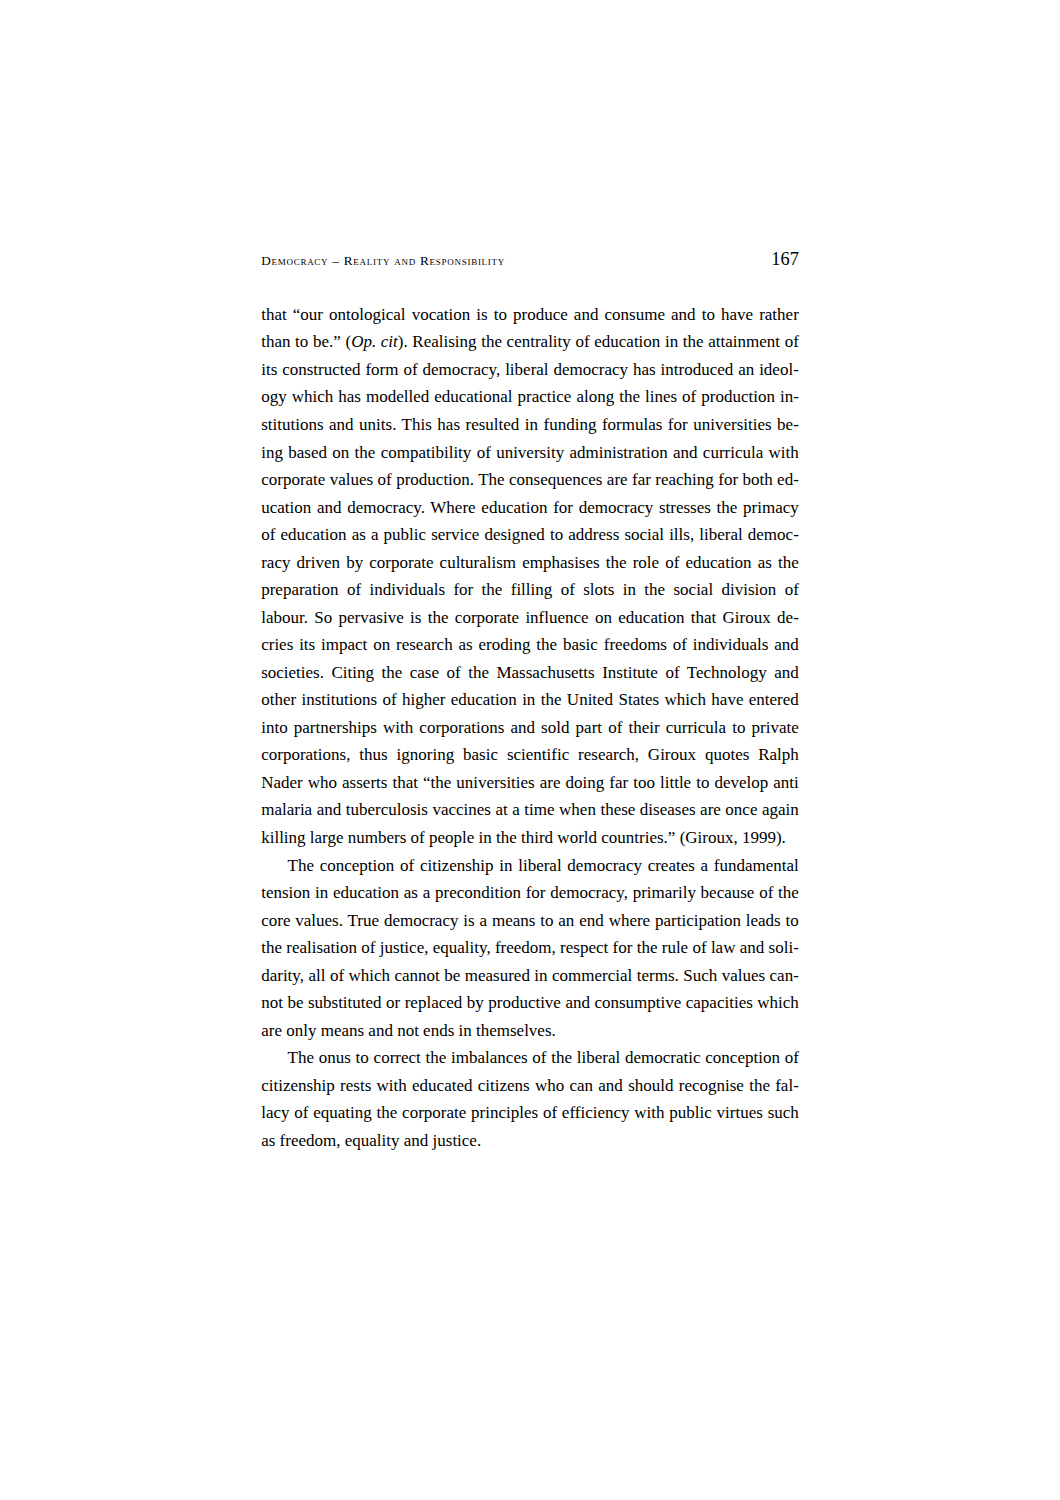Democracy – Reality and Responsibility 167
that “our ontological vocation is to produce and consume and to have rather than to be.” (Op. cit). Realising the centrality of education in the attainment of its constructed form of democracy, liberal democracy has introduced an ideology which has modelled educational practice along the lines of production institutions and units. This has resulted in funding formulas for universities being based on the compatibility of university administration and curricula with corporate values of production. The consequences are far reaching for both education and democracy. Where education for democracy stresses the primacy of education as a public service designed to address social ills, liberal democracy driven by corporate culturalism emphasises the role of education as the preparation of individuals for the filling of slots in the social division of labour. So pervasive is the corporate influence on education that Giroux decries its impact on research as eroding the basic freedoms of individuals and societies. Citing the case of the Massachusetts Institute of Technology and other institutions of higher education in the United States which have entered into partnerships with corporations and sold part of their curricula to private corporations, thus ignoring basic scientific research, Giroux quotes Ralph Nader who asserts that “the universities are doing far too little to develop anti malaria and tuberculosis vaccines at a time when these diseases are once again killing large numbers of people in the third world countries.” (Giroux, 1999).
The conception of citizenship in liberal democracy creates a fundamental tension in education as a precondition for democracy, primarily because of the core values. True democracy is a means to an end where participation leads to the realisation of justice, equality, freedom, respect for the rule of law and solidarity, all of which cannot be measured in commercial terms. Such values cannot be substituted or replaced by productive and consumptive capacities which are only means and not ends in themselves.
The onus to correct the imbalances of the liberal democratic conception of citizenship rests with educated citizens who can and should recognise the fallacy of equating the corporate principles of efficiency with public virtues such as freedom, equality and justice.